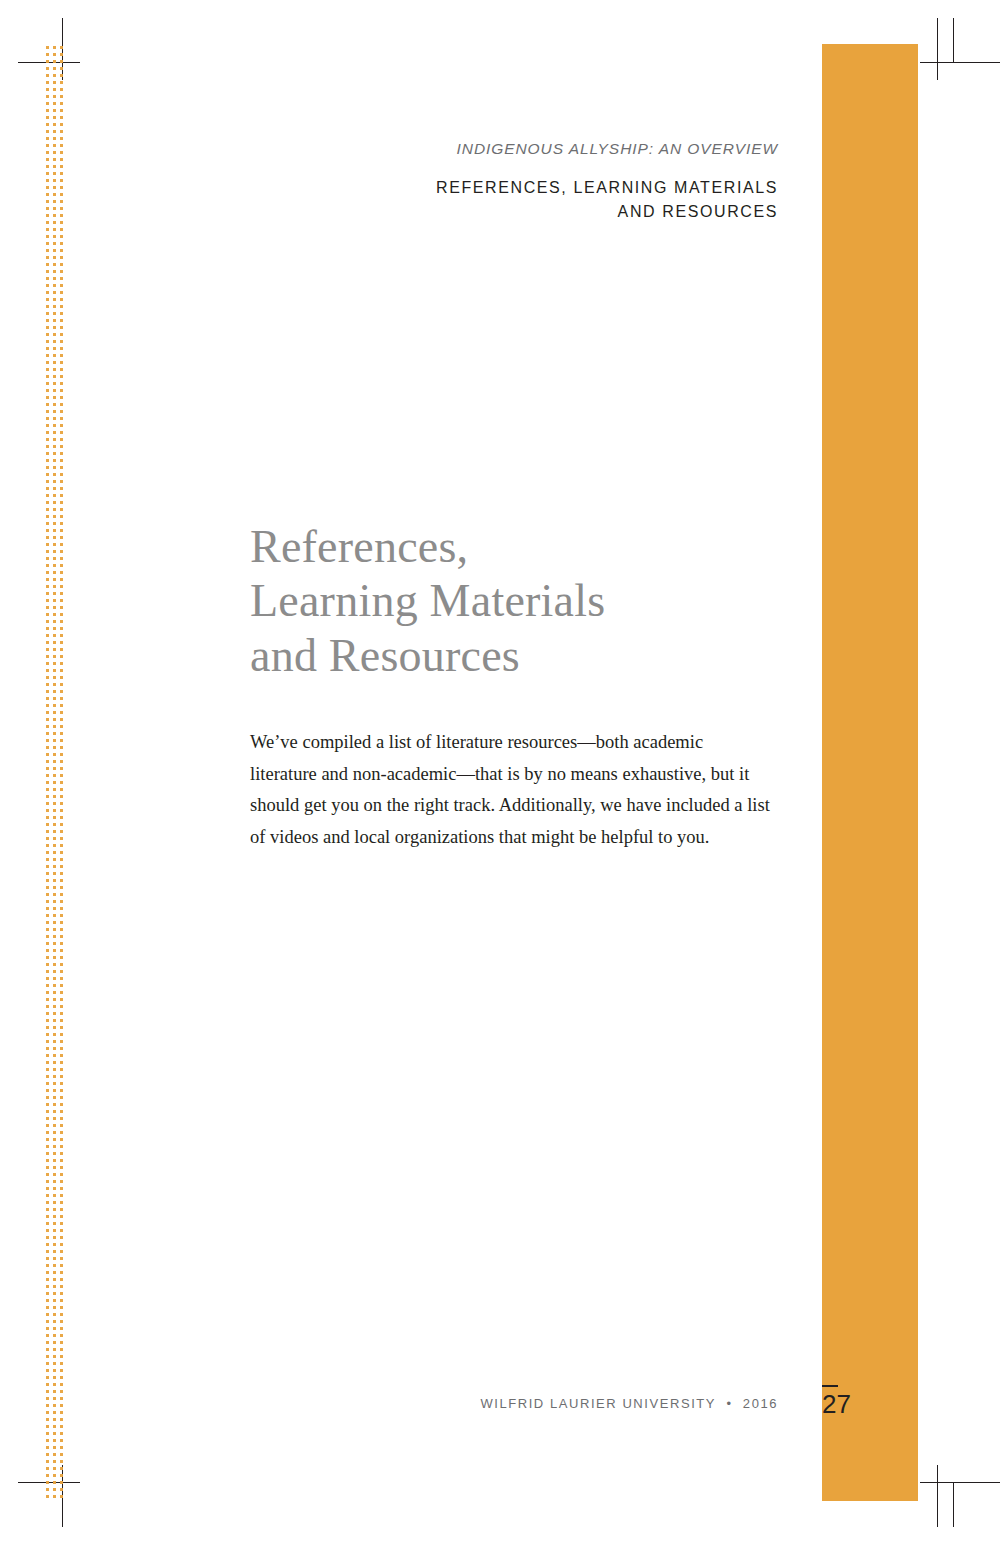INDIGENOUS ALLYSHIP: AN OVERVIEW
REFERENCES, LEARNING MATERIALS
AND RESOURCES
References,
Learning Materials
and Resources
We’ve compiled a list of literature resources—both academic literature and non-academic—that is by no means exhaustive, but it should get you on the right track. Additionally, we have included a list of videos and local organizations that might be helpful to you.
WILFRID LAURIER UNIVERSITY • 2016
27